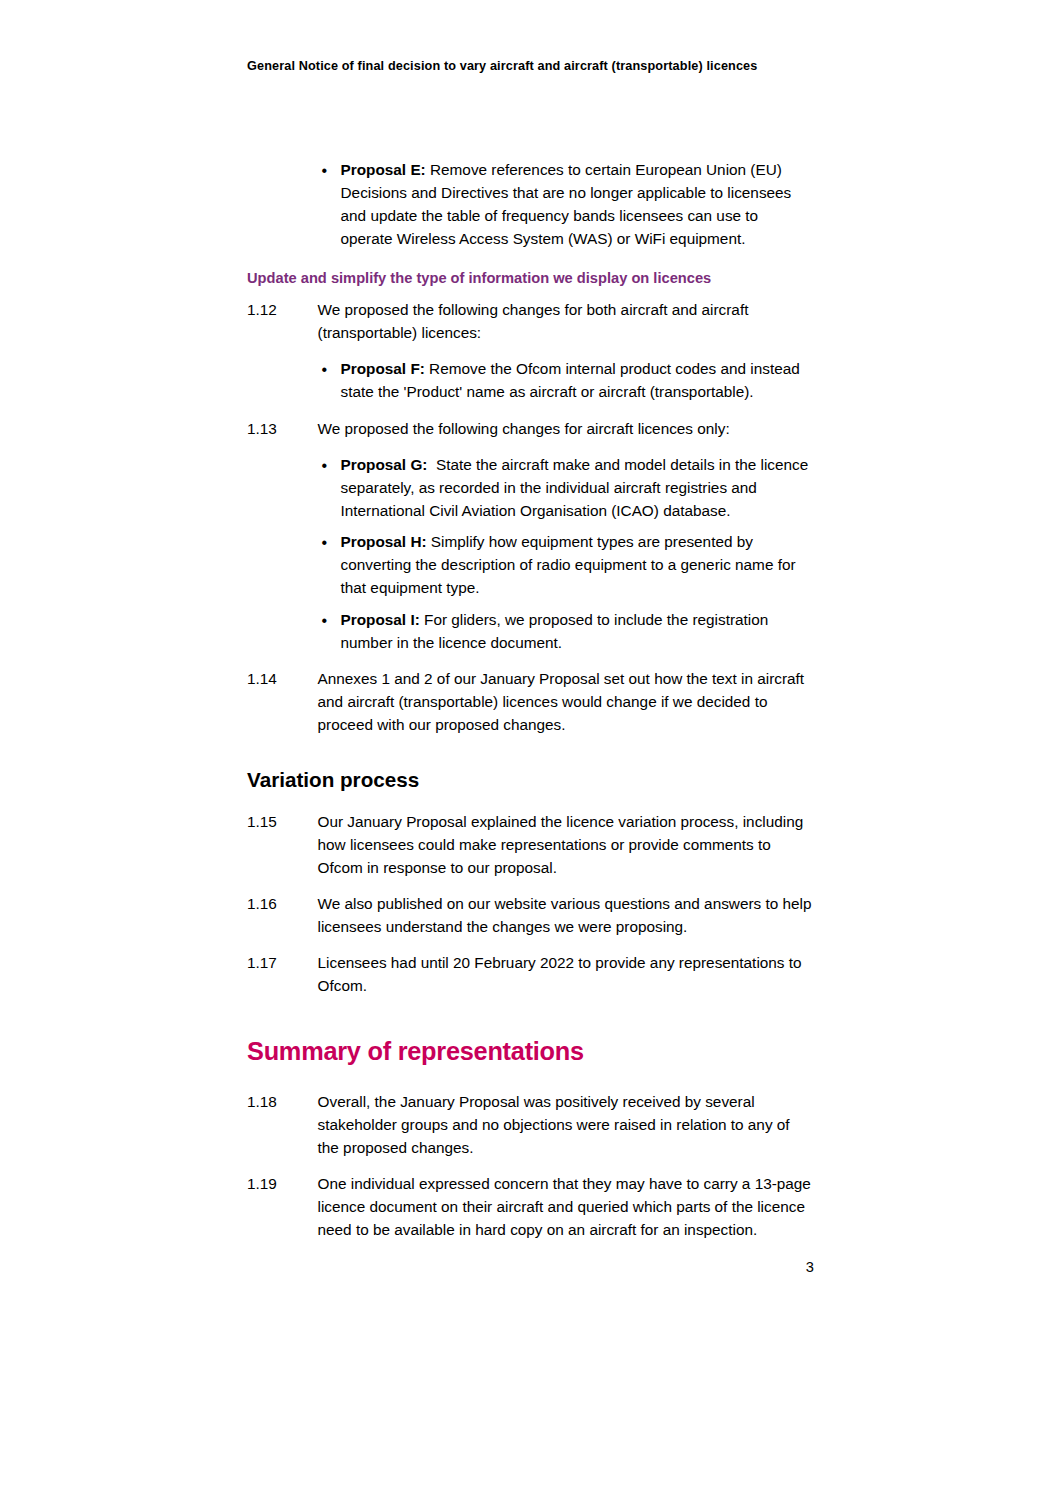General Notice of final decision to vary aircraft and aircraft (transportable) licences
Proposal E: Remove references to certain European Union (EU) Decisions and Directives that are no longer applicable to licensees and update the table of frequency bands licensees can use to operate Wireless Access System (WAS) or WiFi equipment.
Update and simplify the type of information we display on licences
1.12
We proposed the following changes for both aircraft and aircraft (transportable) licences:
Proposal F: Remove the Ofcom internal product codes and instead state the 'Product' name as aircraft or aircraft (transportable).
1.13
We proposed the following changes for aircraft licences only:
Proposal G: State the aircraft make and model details in the licence separately, as recorded in the individual aircraft registries and International Civil Aviation Organisation (ICAO) database.
Proposal H: Simplify how equipment types are presented by converting the description of radio equipment to a generic name for that equipment type.
Proposal I: For gliders, we proposed to include the registration number in the licence document.
1.14
Annexes 1 and 2 of our January Proposal set out how the text in aircraft and aircraft (transportable) licences would change if we decided to proceed with our proposed changes.
Variation process
1.15
Our January Proposal explained the licence variation process, including how licensees could make representations or provide comments to Ofcom in response to our proposal.
1.16
We also published on our website various questions and answers to help licensees understand the changes we were proposing.
1.17
Licensees had until 20 February 2022 to provide any representations to Ofcom.
Summary of representations
1.18
Overall, the January Proposal was positively received by several stakeholder groups and no objections were raised in relation to any of the proposed changes.
1.19
One individual expressed concern that they may have to carry a 13-page licence document on their aircraft and queried which parts of the licence need to be available in hard copy on an aircraft for an inspection.
3